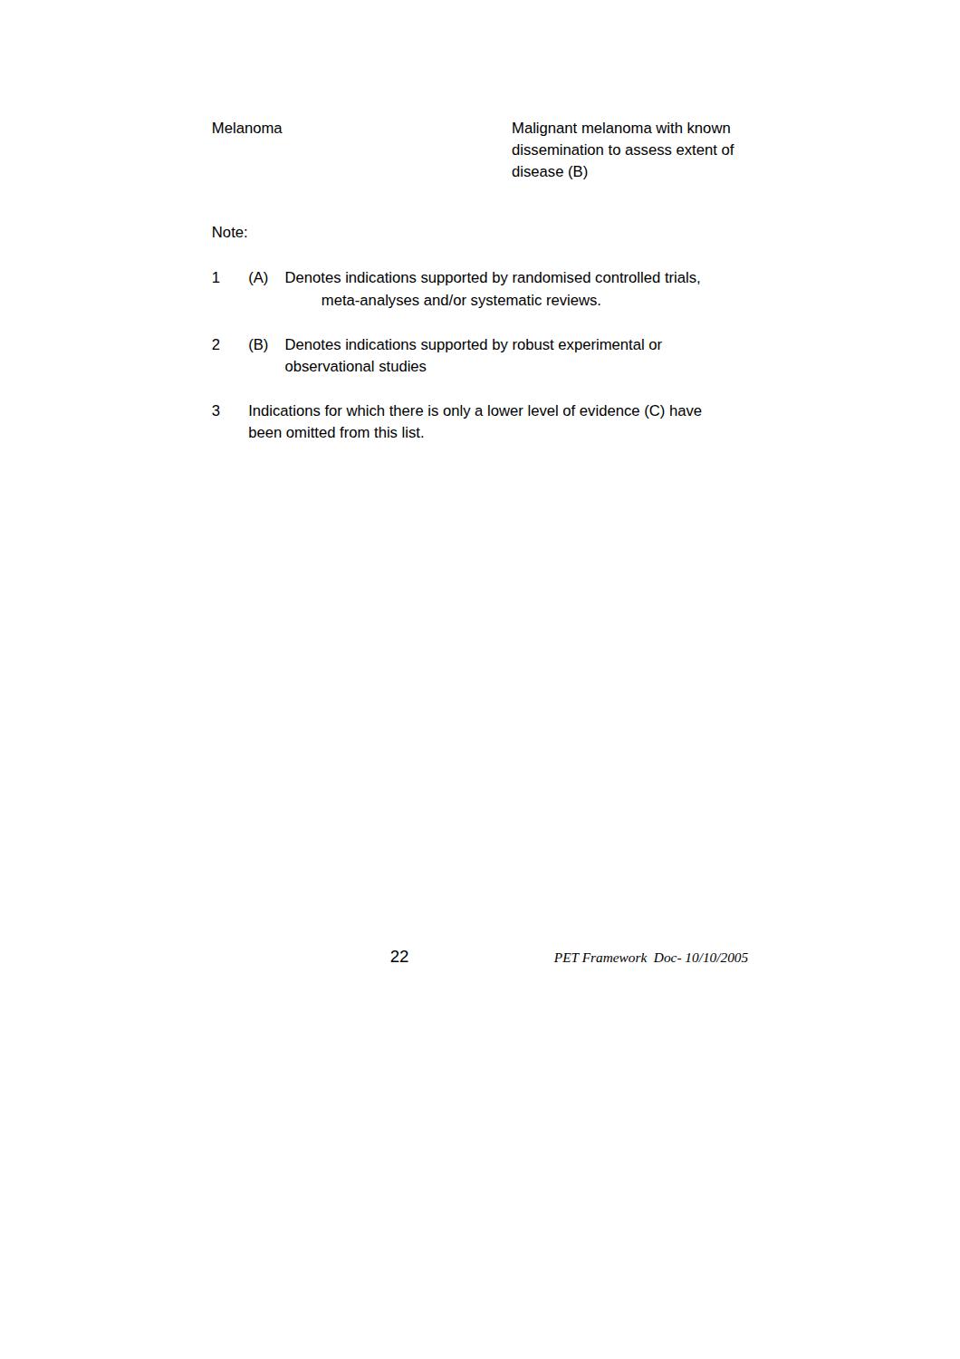Melanoma
Malignant melanoma with known dissemination to assess extent of disease (B)
Note:
1
(A)
Denotes indications supported by randomised controlled trials,meta-analyses and/or systematic reviews.
2
(B)
Denotes indications supported by robust experimental or
observational studies
3
Indications for which there is only a lower level of evidence (C) have
been omitted from this list.
22
PET Framework Doc- 10/10/2005